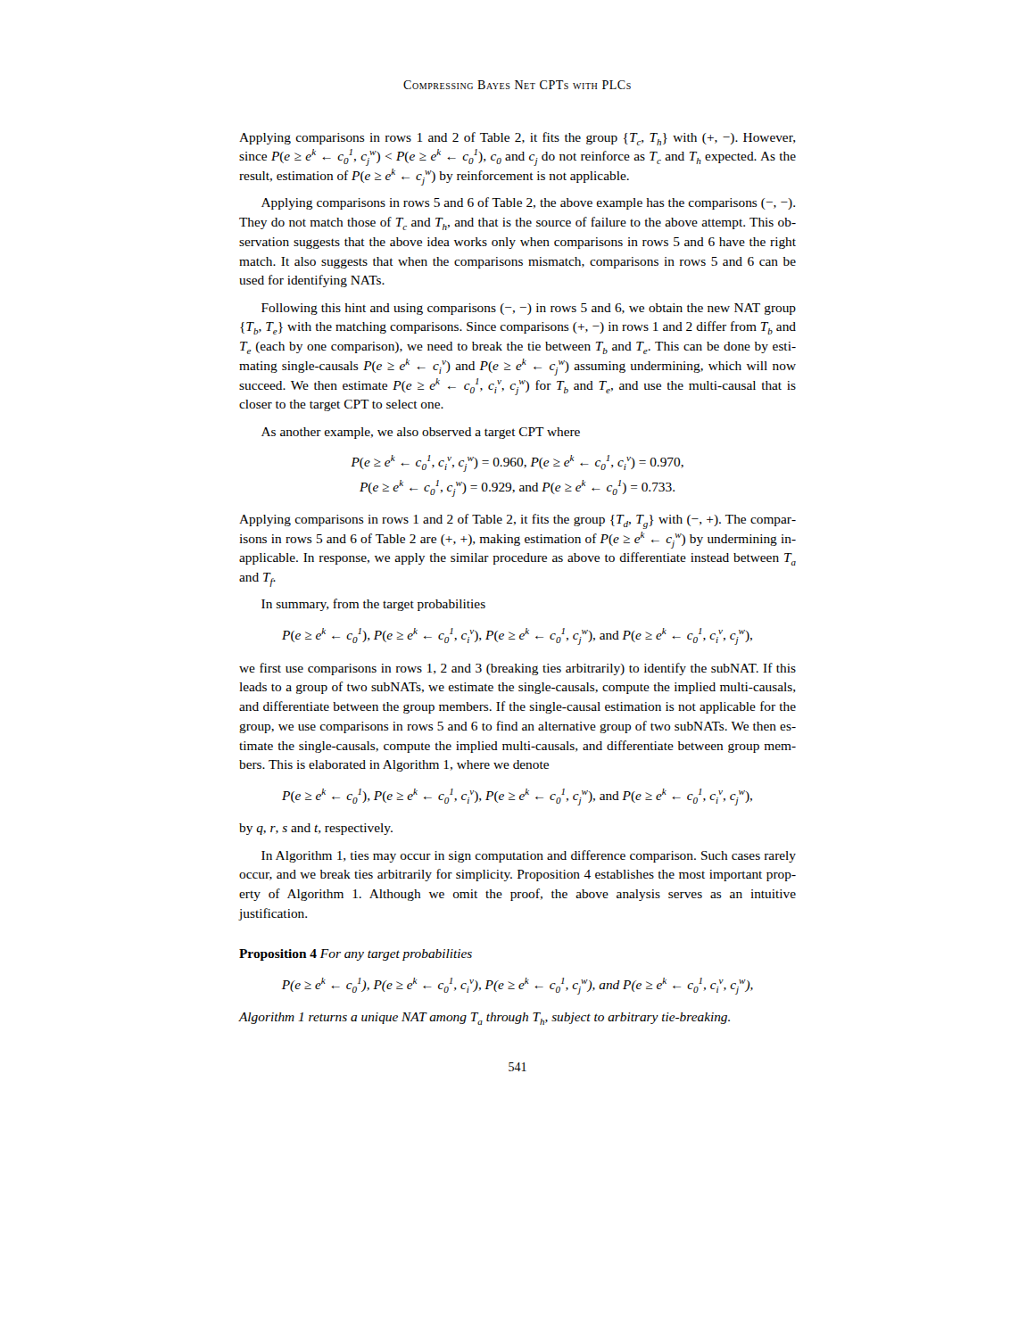Compressing Bayes Net CPTs with PLCs
Applying comparisons in rows 1 and 2 of Table 2, it fits the group {Tc, Th} with (+, −). However, since P(e ≥ ek ← c01, cjw) < P(e ≥ ek ← c01), c0 and cj do not reinforce as Tc and Th expected. As the result, estimation of P(e ≥ ek ← cjw) by reinforcement is not applicable.
Applying comparisons in rows 5 and 6 of Table 2, the above example has the comparisons (−, −). They do not match those of Tc and Th, and that is the source of failure to the above attempt. This observation suggests that the above idea works only when comparisons in rows 5 and 6 have the right match. It also suggests that when the comparisons mismatch, comparisons in rows 5 and 6 can be used for identifying NATs.
Following this hint and using comparisons (−, −) in rows 5 and 6, we obtain the new NAT group {Tb, Te} with the matching comparisons. Since comparisons (+, −) in rows 1 and 2 differ from Tb and Te (each by one comparison), we need to break the tie between Tb and Te. This can be done by estimating single-causals P(e ≥ ek ← civ) and P(e ≥ ek ← cjw) assuming undermining, which will now succeed. We then estimate P(e ≥ ek ← c01, civ, cjw) for Tb and Te, and use the multi-causal that is closer to the target CPT to select one.
As another example, we also observed a target CPT where
P(e ≥ ek ← c01, civ, cjw) = 0.960, P(e ≥ ek ← c01, civ) = 0.970,
P(e ≥ ek ← c01, cjw) = 0.929, and P(e ≥ ek ← c01) = 0.733.
Applying comparisons in rows 1 and 2 of Table 2, it fits the group {Td, Tg} with (−, +). The comparisons in rows 5 and 6 of Table 2 are (+, +), making estimation of P(e ≥ ek ← cjw) by undermining inapplicable. In response, we apply the similar procedure as above to differentiate instead between Ta and Tf.
In summary, from the target probabilities
P(e ≥ ek ← c01), P(e ≥ ek ← c01, civ), P(e ≥ ek ← c01, cjw), and P(e ≥ ek ← c01, civ, cjw),
we first use comparisons in rows 1, 2 and 3 (breaking ties arbitrarily) to identify the subNAT. If this leads to a group of two subNATs, we estimate the single-causals, compute the implied multi-causals, and differentiate between the group members. If the single-causal estimation is not applicable for the group, we use comparisons in rows 5 and 6 to find an alternative group of two subNATs. We then estimate the single-causals, compute the implied multi-causals, and differentiate between group members. This is elaborated in Algorithm 1, where we denote
P(e ≥ ek ← c01), P(e ≥ ek ← c01, civ), P(e ≥ ek ← c01, cjw), and P(e ≥ ek ← c01, civ, cjw),
by q, r, s and t, respectively.
In Algorithm 1, ties may occur in sign computation and difference comparison. Such cases rarely occur, and we break ties arbitrarily for simplicity. Proposition 4 establishes the most important property of Algorithm 1. Although we omit the proof, the above analysis serves as an intuitive justification.
Proposition 4 For any target probabilities
P(e ≥ ek ← c01), P(e ≥ ek ← c01, civ), P(e ≥ ek ← c01, cjw), and P(e ≥ ek ← c01, civ, cjw),
Algorithm 1 returns a unique NAT among Ta through Th, subject to arbitrary tie-breaking.
541